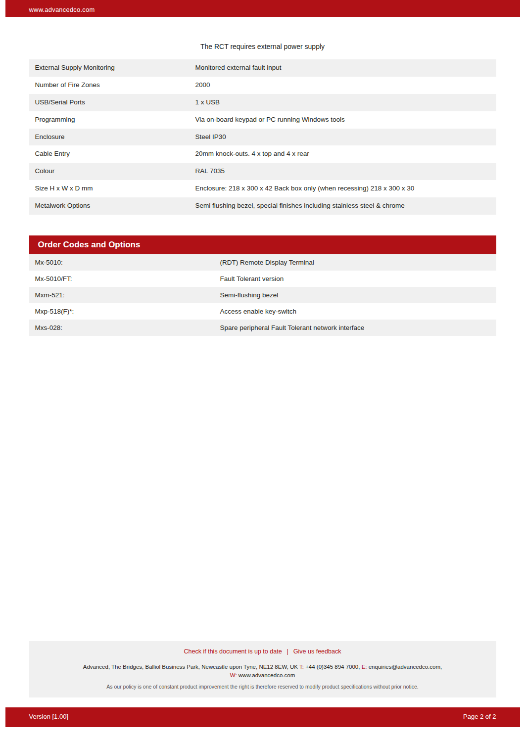www.advancedco.com
The RCT requires external power supply
| External Supply Monitoring | Monitored external fault input |
| Number of Fire Zones | 2000 |
| USB/Serial Ports | 1 x USB |
| Programming | Via on-board keypad or PC running Windows tools |
| Enclosure | Steel IP30 |
| Cable Entry | 20mm knock-outs. 4 x top and 4 x rear |
| Colour | RAL 7035 |
| Size H x W x D mm | Enclosure: 218 x 300 x 42 Back box only (when recessing) 218 x 300 x 30 |
| Metalwork Options | Semi flushing bezel, special finishes including stainless steel & chrome |
Order Codes and Options
| Mx-5010: | (RDT) Remote Display Terminal |
| Mx-5010/FT: | Fault Tolerant version |
| Mxm-521: | Semi-flushing bezel |
| Mxp-518(F)*: | Access enable key-switch |
| Mxs-028: | Spare peripheral Fault Tolerant network interface |
Check if this document is up to date|Give us feedback
Advanced, The Bridges, Balliol Business Park, Newcastle upon Tyne, NE12 8EW, UK T: +44 (0)345 894 7000, E: enquiries@advancedco.com,
W: www.advancedco.com
As our policy is one of constant product improvement the right is therefore reserved to modify product specifications without prior notice.
Version [1.00] Page 2 of 2